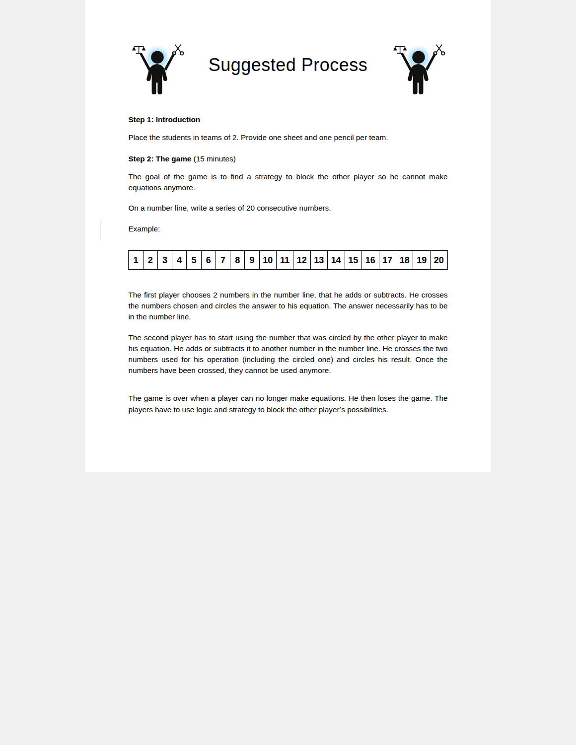Suggested Process
Step 1: Introduction
Place the students in teams of 2. Provide one sheet and one pencil per team.
Step 2: The game (15 minutes)
The goal of the game is to find a strategy to block the other player so he cannot make equations anymore.
On a number line, write a series of 20 consecutive numbers.
Example:
| 1 | 2 | 3 | 4 | 5 | 6 | 7 | 8 | 9 | 10 | 11 | 12 | 13 | 14 | 15 | 16 | 17 | 18 | 19 | 20 |
The first player chooses 2 numbers in the number line, that he adds or subtracts. He crosses the numbers chosen and circles the answer to his equation. The answer necessarily has to be in the number line.
The second player has to start using the number that was circled by the other player to make his equation. He adds or subtracts it to another number in the number line. He crosses the two numbers used for his operation (including the circled one) and circles his result. Once the numbers have been crossed, they cannot be used anymore.
The game is over when a player can no longer make equations. He then loses the game. The players have to use logic and strategy to block the other player’s possibilities.